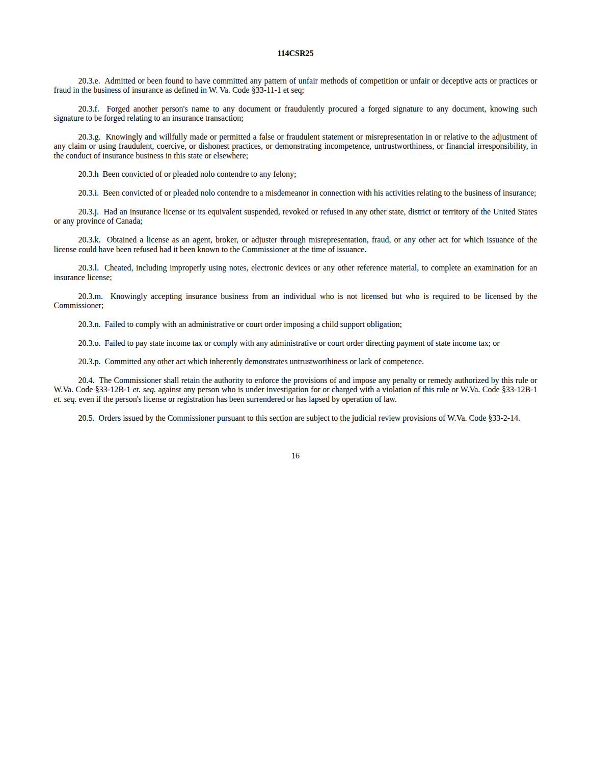114CSR25
20.3.e. Admitted or been found to have committed any pattern of unfair methods of competition or unfair or deceptive acts or practices or fraud in the business of insurance as defined in W. Va. Code §33-11-1 et seq;
20.3.f. Forged another person's name to any document or fraudulently procured a forged signature to any document, knowing such signature to be forged relating to an insurance transaction;
20.3.g. Knowingly and willfully made or permitted a false or fraudulent statement or misrepresentation in or relative to the adjustment of any claim or using fraudulent, coercive, or dishonest practices, or demonstrating incompetence, untrustworthiness, or financial irresponsibility, in the conduct of insurance business in this state or elsewhere;
20.3.h Been convicted of or pleaded nolo contendre to any felony;
20.3.i. Been convicted of or pleaded nolo contendre to a misdemeanor in connection with his activities relating to the business of insurance;
20.3.j. Had an insurance license or its equivalent suspended, revoked or refused in any other state, district or territory of the United States or any province of Canada;
20.3.k. Obtained a license as an agent, broker, or adjuster through misrepresentation, fraud, or any other act for which issuance of the license could have been refused had it been known to the Commissioner at the time of issuance.
20.3.l. Cheated, including improperly using notes, electronic devices or any other reference material, to complete an examination for an insurance license;
20.3.m. Knowingly accepting insurance business from an individual who is not licensed but who is required to be licensed by the Commissioner;
20.3.n. Failed to comply with an administrative or court order imposing a child support obligation;
20.3.o. Failed to pay state income tax or comply with any administrative or court order directing payment of state income tax; or
20.3.p. Committed any other act which inherently demonstrates untrustworthiness or lack of competence.
20.4. The Commissioner shall retain the authority to enforce the provisions of and impose any penalty or remedy authorized by this rule or W.Va. Code §33-12B-1 et. seq. against any person who is under investigation for or charged with a violation of this rule or W.Va. Code §33-12B-1 et. seq. even if the person's license or registration has been surrendered or has lapsed by operation of law.
20.5. Orders issued by the Commissioner pursuant to this section are subject to the judicial review provisions of W.Va. Code §33-2-14.
16